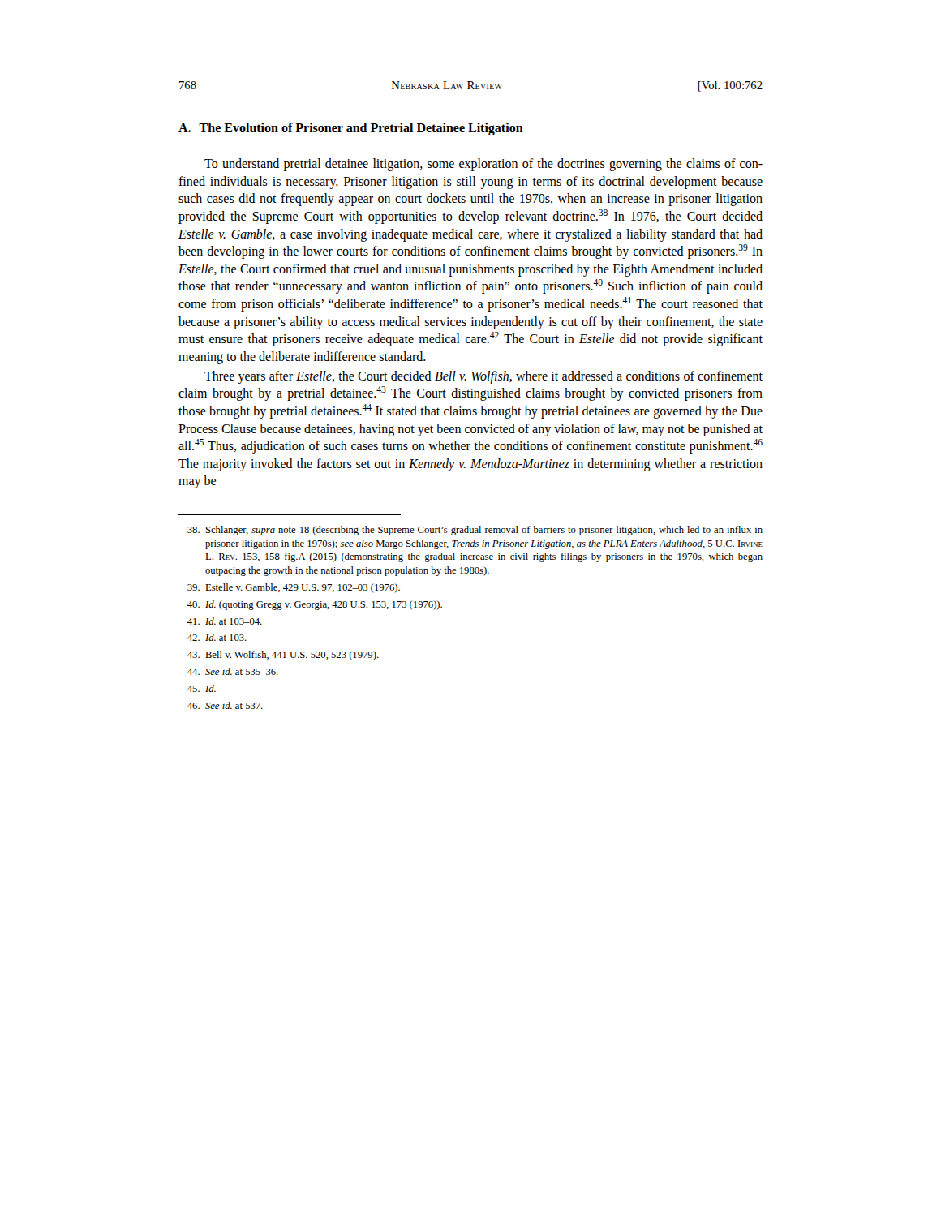768 Nebraska Law Review [Vol. 100:762
A. The Evolution of Prisoner and Pretrial Detainee Litigation
To understand pretrial detainee litigation, some exploration of the doctrines governing the claims of confined individuals is necessary. Prisoner litigation is still young in terms of its doctrinal development because such cases did not frequently appear on court dockets until the 1970s, when an increase in prisoner litigation provided the Supreme Court with opportunities to develop relevant doctrine.38 In 1976, the Court decided Estelle v. Gamble, a case involving inadequate medical care, where it crystalized a liability standard that had been developing in the lower courts for conditions of confinement claims brought by convicted prisoners.39 In Estelle, the Court confirmed that cruel and unusual punishments proscribed by the Eighth Amendment included those that render “unnecessary and wanton infliction of pain” onto prisoners.40 Such infliction of pain could come from prison officials’ “deliberate indifference” to a prisoner’s medical needs.41 The court reasoned that because a prisoner’s ability to access medical services independently is cut off by their confinement, the state must ensure that prisoners receive adequate medical care.42 The Court in Estelle did not provide significant meaning to the deliberate indifference standard.
Three years after Estelle, the Court decided Bell v. Wolfish, where it addressed a conditions of confinement claim brought by a pretrial detainee.43 The Court distinguished claims brought by convicted prisoners from those brought by pretrial detainees.44 It stated that claims brought by pretrial detainees are governed by the Due Process Clause because detainees, having not yet been convicted of any violation of law, may not be punished at all.45 Thus, adjudication of such cases turns on whether the conditions of confinement constitute punishment.46 The majority invoked the factors set out in Kennedy v. Mendoza-Martinez in determining whether a restriction may be
38. Schlanger, supra note 18 (describing the Supreme Court’s gradual removal of barriers to prisoner litigation, which led to an influx in prisoner litigation in the 1970s); see also Margo Schlanger, Trends in Prisoner Litigation, as the PLRA Enters Adulthood, 5 U.C. Irvine L. Rev. 153, 158 fig.A (2015) (demonstrating the gradual increase in civil rights filings by prisoners in the 1970s, which began outpacing the growth in the national prison population by the 1980s).
39. Estelle v. Gamble, 429 U.S. 97, 102–03 (1976).
40. Id. (quoting Gregg v. Georgia, 428 U.S. 153, 173 (1976)).
41. Id. at 103–04.
42. Id. at 103.
43. Bell v. Wolfish, 441 U.S. 520, 523 (1979).
44. See id. at 535–36.
45. Id.
46. See id. at 537.